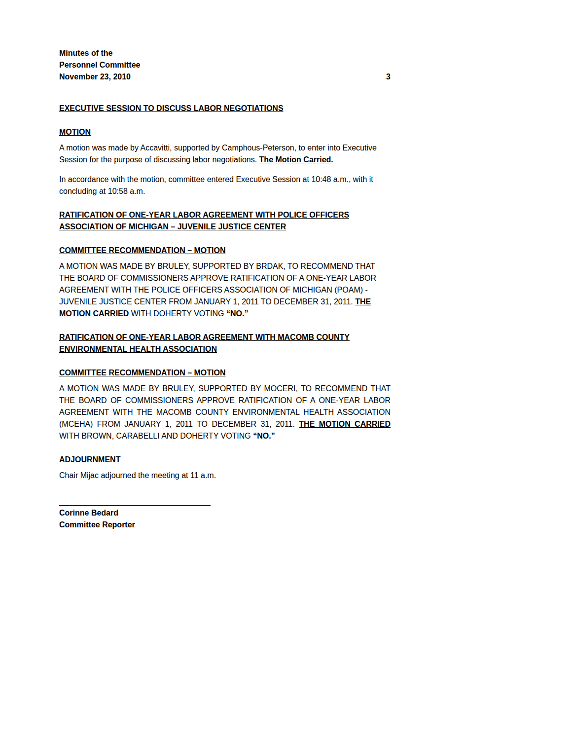Minutes of the
Personnel Committee
November 23, 2010 3
EXECUTIVE SESSION TO DISCUSS LABOR NEGOTIATIONS
MOTION
A motion was made by Accavitti, supported by Camphous-Peterson, to enter into Executive Session for the purpose of discussing labor negotiations. The Motion Carried.
In accordance with the motion, committee entered Executive Session at 10:48 a.m., with it concluding at 10:58 a.m.
RATIFICATION OF ONE-YEAR LABOR AGREEMENT WITH POLICE OFFICERS ASSOCIATION OF MICHIGAN – JUVENILE JUSTICE CENTER
COMMITTEE RECOMMENDATION – MOTION
A MOTION WAS MADE BY BRULEY, SUPPORTED BY BRDAK, TO RECOMMEND THAT THE BOARD OF COMMISSIONERS APPROVE RATIFICATION OF A ONE-YEAR LABOR AGREEMENT WITH THE POLICE OFFICERS ASSOCIATION OF MICHIGAN (POAM) - JUVENILE JUSTICE CENTER FROM JANUARY 1, 2011 TO DECEMBER 31, 2011. THE MOTION CARRIED WITH DOHERTY VOTING “NO.”
RATIFICATION OF ONE-YEAR LABOR AGREEMENT WITH MACOMB COUNTY ENVIRONMENTAL HEALTH ASSOCIATION
COMMITTEE RECOMMENDATION – MOTION
A MOTION WAS MADE BY BRULEY, SUPPORTED BY MOCERI, TO RECOMMEND THAT THE BOARD OF COMMISSIONERS APPROVE RATIFICATION OF A ONE-YEAR LABOR AGREEMENT WITH THE MACOMB COUNTY ENVIRONMENTAL HEALTH ASSOCIATION (MCEHA) FROM JANUARY 1, 2011 TO DECEMBER 31, 2011. THE MOTION CARRIED WITH BROWN, CARABELLI AND DOHERTY VOTING “NO.”
ADJOURNMENT
Chair Mijac adjourned the meeting at 11 a.m.
Corinne Bedard
Committee Reporter